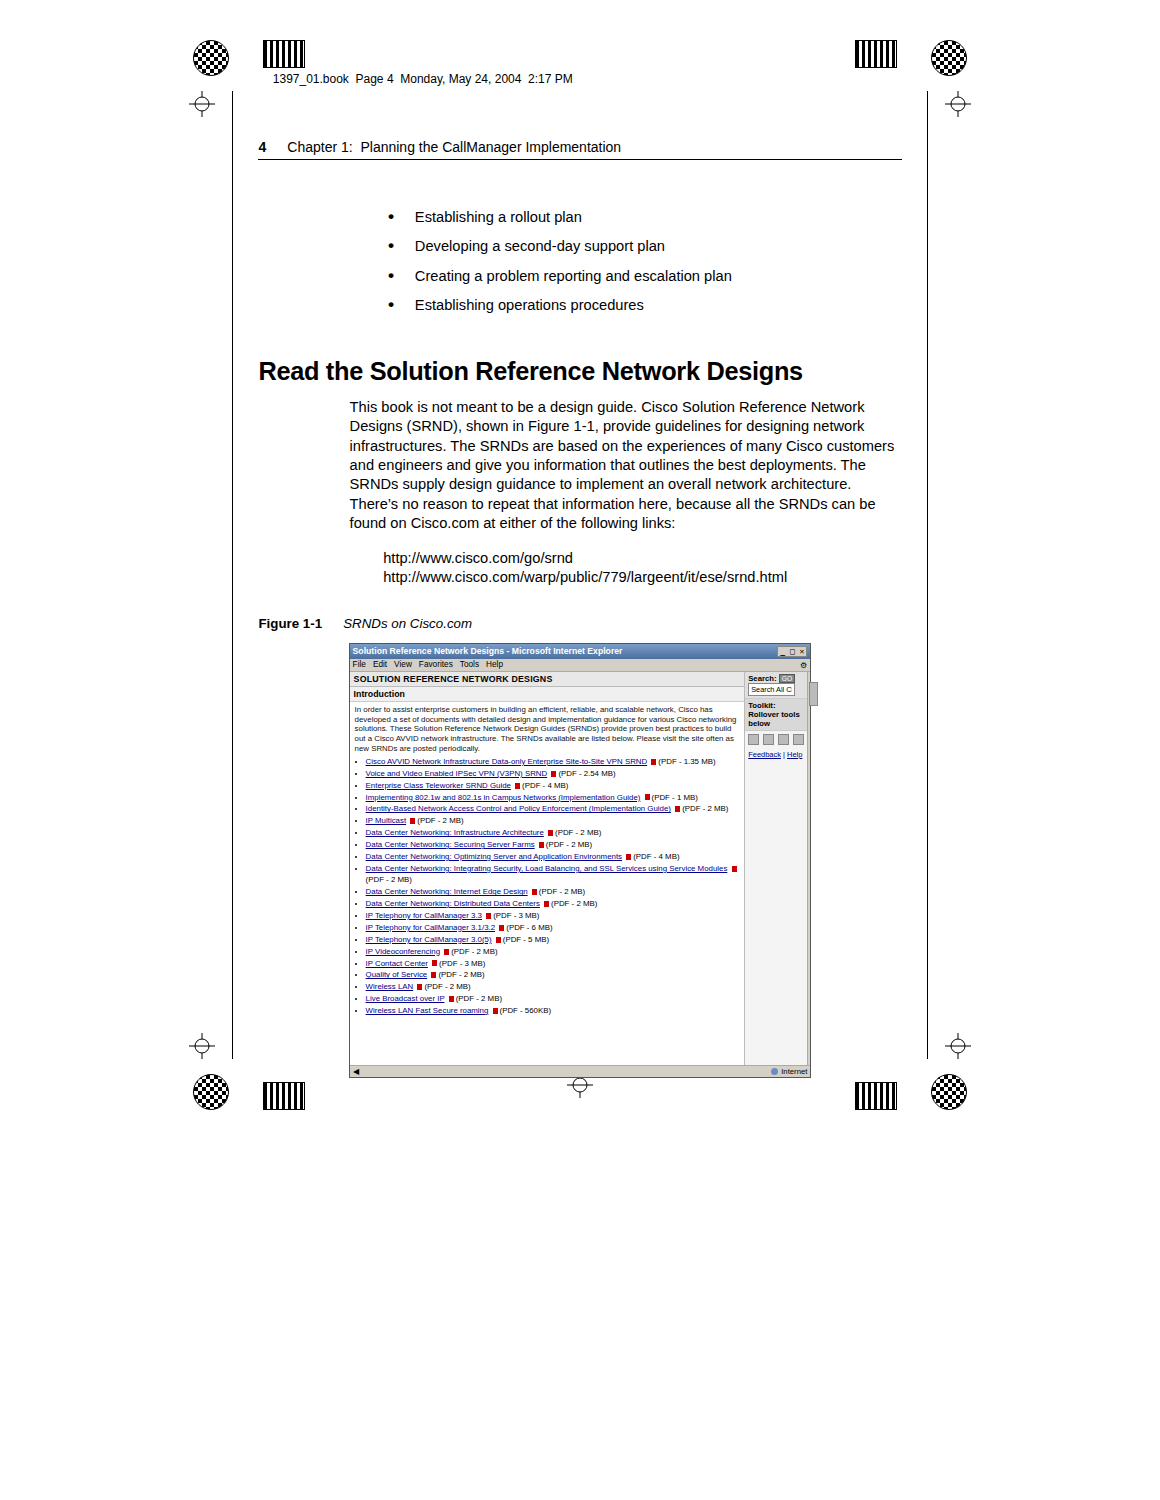1397_01.book Page 4 Monday, May 24, 2004 2:17 PM
4 Chapter 1: Planning the CallManager Implementation
Establishing a rollout plan
Developing a second-day support plan
Creating a problem reporting and escalation plan
Establishing operations procedures
Read the Solution Reference Network Designs
This book is not meant to be a design guide. Cisco Solution Reference Network Designs (SRND), shown in Figure 1-1, provide guidelines for designing network infrastructures. The SRNDs are based on the experiences of many Cisco customers and engineers and give you information that outlines the best deployments. The SRNDs supply design guidance to implement an overall network architecture. There’s no reason to repeat that information here, because all the SRNDs can be found on Cisco.com at either of the following links:
http://www.cisco.com/go/srnd
http://www.cisco.com/warp/public/779/largeent/it/ese/srnd.html
Figure 1-1 SRNDs on Cisco.com
Solution Reference Network Designs - Microsoft Internet Explorer _ □ ✕
File Edit View Favorites Tools Help ⚙
SOLUTION REFERENCE NETWORK DESIGNS
Introduction
In order to assist enterprise customers in building an efficient, reliable, and scalable network, Cisco has developed a set of documents with detailed design and implementation guidance for various Cisco networking solutions. These Solution Reference Network Design Guides (SRNDs) provide proven best practices to build out a Cisco AVVID network infrastructure. The SRNDs available are listed below. Please visit the site often as new SRNDs are posted periodically.
Cisco AVVID Network Infrastructure Data-only Enterprise Site-to-Site VPN SRND (PDF - 1.35 MB)
Voice and Video Enabled IPSec VPN (V3PN) SRND (PDF - 2.54 MB)
Enterprise Class Teleworker SRND Guide (PDF - 4 MB)
Implementing 802.1w and 802.1s in Campus Networks (Implementation Guide) (PDF - 1 MB)
Identity-Based Network Access Control and Policy Enforcement (Implementation Guide) (PDF - 2 MB)
IP Multicast (PDF - 2 MB)
Data Center Networking: Infrastructure Architecture (PDF - 2 MB)
Data Center Networking: Securing Server Farms (PDF - 2 MB)
Data Center Networking: Optimizing Server and Application Environments (PDF - 4 MB)
Data Center Networking: Integrating Security, Load Balancing, and SSL Services using Service Modules (PDF - 2 MB)
Data Center Networking: Internet Edge Design (PDF - 2 MB)
Data Center Networking: Distributed Data Centers (PDF - 2 MB)
IP Telephony for CallManager 3.3 (PDF - 3 MB)
IP Telephony for CallManager 3.1/3.2 (PDF - 6 MB)
IP Telephony for CallManager 3.0(5) (PDF - 5 MB)
IP Videoconferencing (PDF - 2 MB)
IP Contact Center (PDF - 3 MB)
Quality of Service (PDF - 2 MB)
Wireless LAN (PDF - 2 MB)
Live Broadcast over IP (PDF - 2 MB)
Wireless LAN Fast Secure roaming (PDF - 560KB)
Search: GO
Toolkit: Rollover tools below
Feedback | Help
◀ Internet